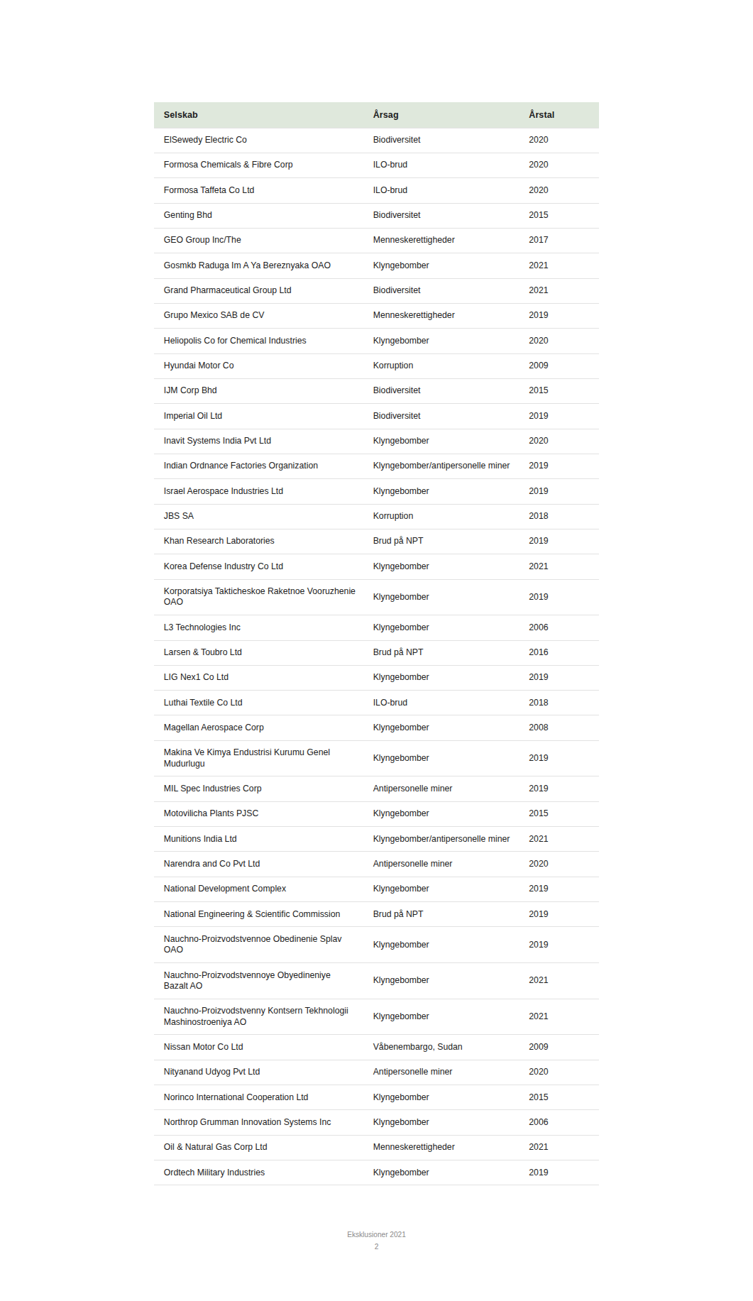| Selskab | Årsag | Årstal |
| --- | --- | --- |
| ElSewedy Electric Co | Biodiversitet | 2020 |
| Formosa Chemicals & Fibre Corp | ILO-brud | 2020 |
| Formosa Taffeta Co Ltd | ILO-brud | 2020 |
| Genting Bhd | Biodiversitet | 2015 |
| GEO Group Inc/The | Menneskerettigheder | 2017 |
| Gosmkb Raduga Im A Ya Bereznyaka OAO | Klyngebomber | 2021 |
| Grand Pharmaceutical Group Ltd | Biodiversitet | 2021 |
| Grupo Mexico SAB de CV | Menneskerettigheder | 2019 |
| Heliopolis Co for Chemical Industries | Klyngebomber | 2020 |
| Hyundai Motor Co | Korruption | 2009 |
| IJM Corp Bhd | Biodiversitet | 2015 |
| Imperial Oil Ltd | Biodiversitet | 2019 |
| Inavit Systems India Pvt Ltd | Klyngebomber | 2020 |
| Indian Ordnance Factories Organization | Klyngebomber/antipersonelle miner | 2019 |
| Israel Aerospace Industries Ltd | Klyngebomber | 2019 |
| JBS SA | Korruption | 2018 |
| Khan Research Laboratories | Brud på NPT | 2019 |
| Korea Defense Industry Co Ltd | Klyngebomber | 2021 |
| Korporatsiya Takticheskoe Raketnoe Vooruzhenie OAO | Klyngebomber | 2019 |
| L3 Technologies Inc | Klyngebomber | 2006 |
| Larsen & Toubro Ltd | Brud på NPT | 2016 |
| LIG Nex1 Co Ltd | Klyngebomber | 2019 |
| Luthai Textile Co Ltd | ILO-brud | 2018 |
| Magellan Aerospace Corp | Klyngebomber | 2008 |
| Makina Ve Kimya Endustrisi Kurumu Genel Mudurlugu | Klyngebomber | 2019 |
| MIL Spec Industries Corp | Antipersonelle miner | 2019 |
| Motovilicha Plants PJSC | Klyngebomber | 2015 |
| Munitions India Ltd | Klyngebomber/antipersonelle miner | 2021 |
| Narendra and Co Pvt Ltd | Antipersonelle miner | 2020 |
| National Development Complex | Klyngebomber | 2019 |
| National Engineering & Scientific Commission | Brud på NPT | 2019 |
| Nauchno-Proizvodstvennoe Obedinenie Splav OAO | Klyngebomber | 2019 |
| Nauchno-Proizvodstvennoye Obyedineniye Bazalt AO | Klyngebomber | 2021 |
| Nauchno-Proizvodstvenny Kontsern Tekhnologii Mashinostroeniya AO | Klyngebomber | 2021 |
| Nissan Motor Co Ltd | Våbenembargo, Sudan | 2009 |
| Nityanand Udyog Pvt Ltd | Antipersonelle miner | 2020 |
| Norinco International Cooperation Ltd | Klyngebomber | 2015 |
| Northrop Grumman Innovation Systems Inc | Klyngebomber | 2006 |
| Oil & Natural Gas Corp Ltd | Menneskerettigheder | 2021 |
| Ordtech Military Industries | Klyngebomber | 2019 |
Eksklusioner 2021
2